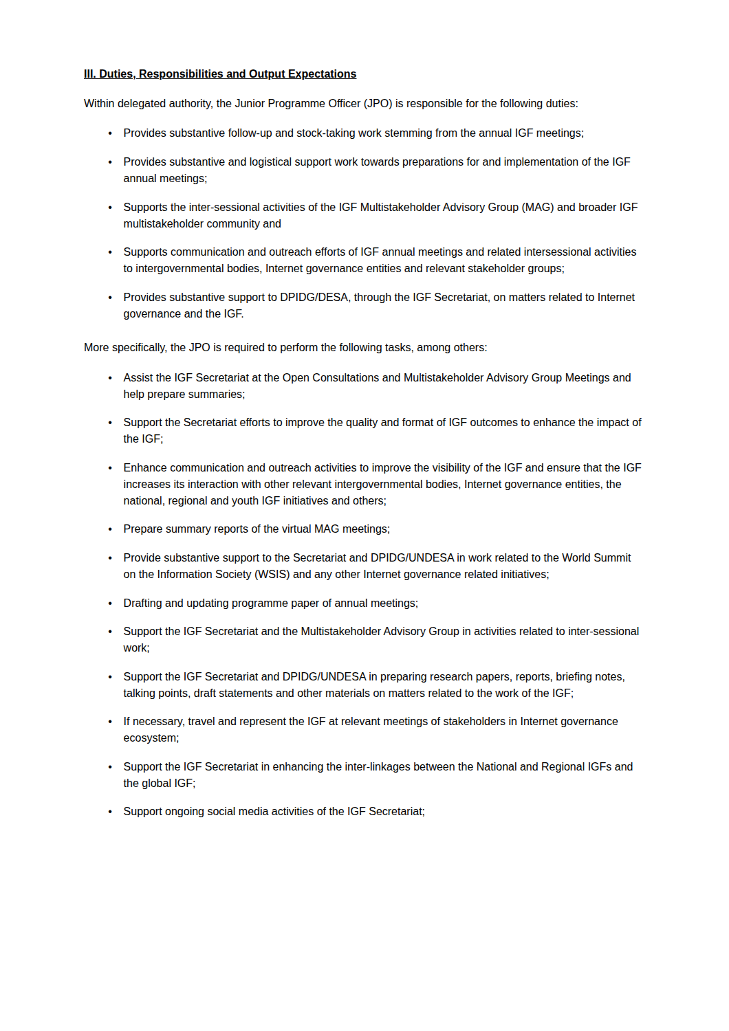III. Duties, Responsibilities and Output Expectations
Within delegated authority, the Junior Programme Officer (JPO) is responsible for the following duties:
Provides substantive follow-up and stock-taking work stemming from the annual IGF meetings;
Provides substantive and logistical support work towards preparations for and implementation of the IGF annual meetings;
Supports the inter-sessional activities of the IGF Multistakeholder Advisory Group (MAG) and broader IGF multistakeholder community and
Supports communication and outreach efforts of IGF annual meetings and related intersessional activities to intergovernmental bodies, Internet governance entities and relevant stakeholder groups;
Provides substantive support to DPIDG/DESA, through the IGF Secretariat, on matters related to Internet governance and the IGF.
More specifically, the JPO is required to perform the following tasks, among others:
Assist the IGF Secretariat at the Open Consultations and Multistakeholder Advisory Group Meetings and help prepare summaries;
Support the Secretariat efforts to improve the quality and format of IGF outcomes to enhance the impact of the IGF;
Enhance communication and outreach activities to improve the visibility of the IGF and ensure that the IGF increases its interaction with other relevant intergovernmental bodies, Internet governance entities, the national, regional and youth IGF initiatives and others;
Prepare summary reports of the virtual MAG meetings;
Provide substantive support to the Secretariat and DPIDG/UNDESA in work related to the World Summit on the Information Society (WSIS) and any other Internet governance related initiatives;
Drafting and updating programme paper of annual meetings;
Support the IGF Secretariat and the Multistakeholder Advisory Group in activities related to inter-sessional work;
Support the IGF Secretariat and DPIDG/UNDESA in preparing research papers, reports, briefing notes, talking points, draft statements and other materials on matters related to the work of the IGF;
If necessary, travel and represent the IGF at relevant meetings of stakeholders in Internet governance ecosystem;
Support the IGF Secretariat in enhancing the inter-linkages between the National and Regional IGFs and the global IGF;
Support ongoing social media activities of the IGF Secretariat;